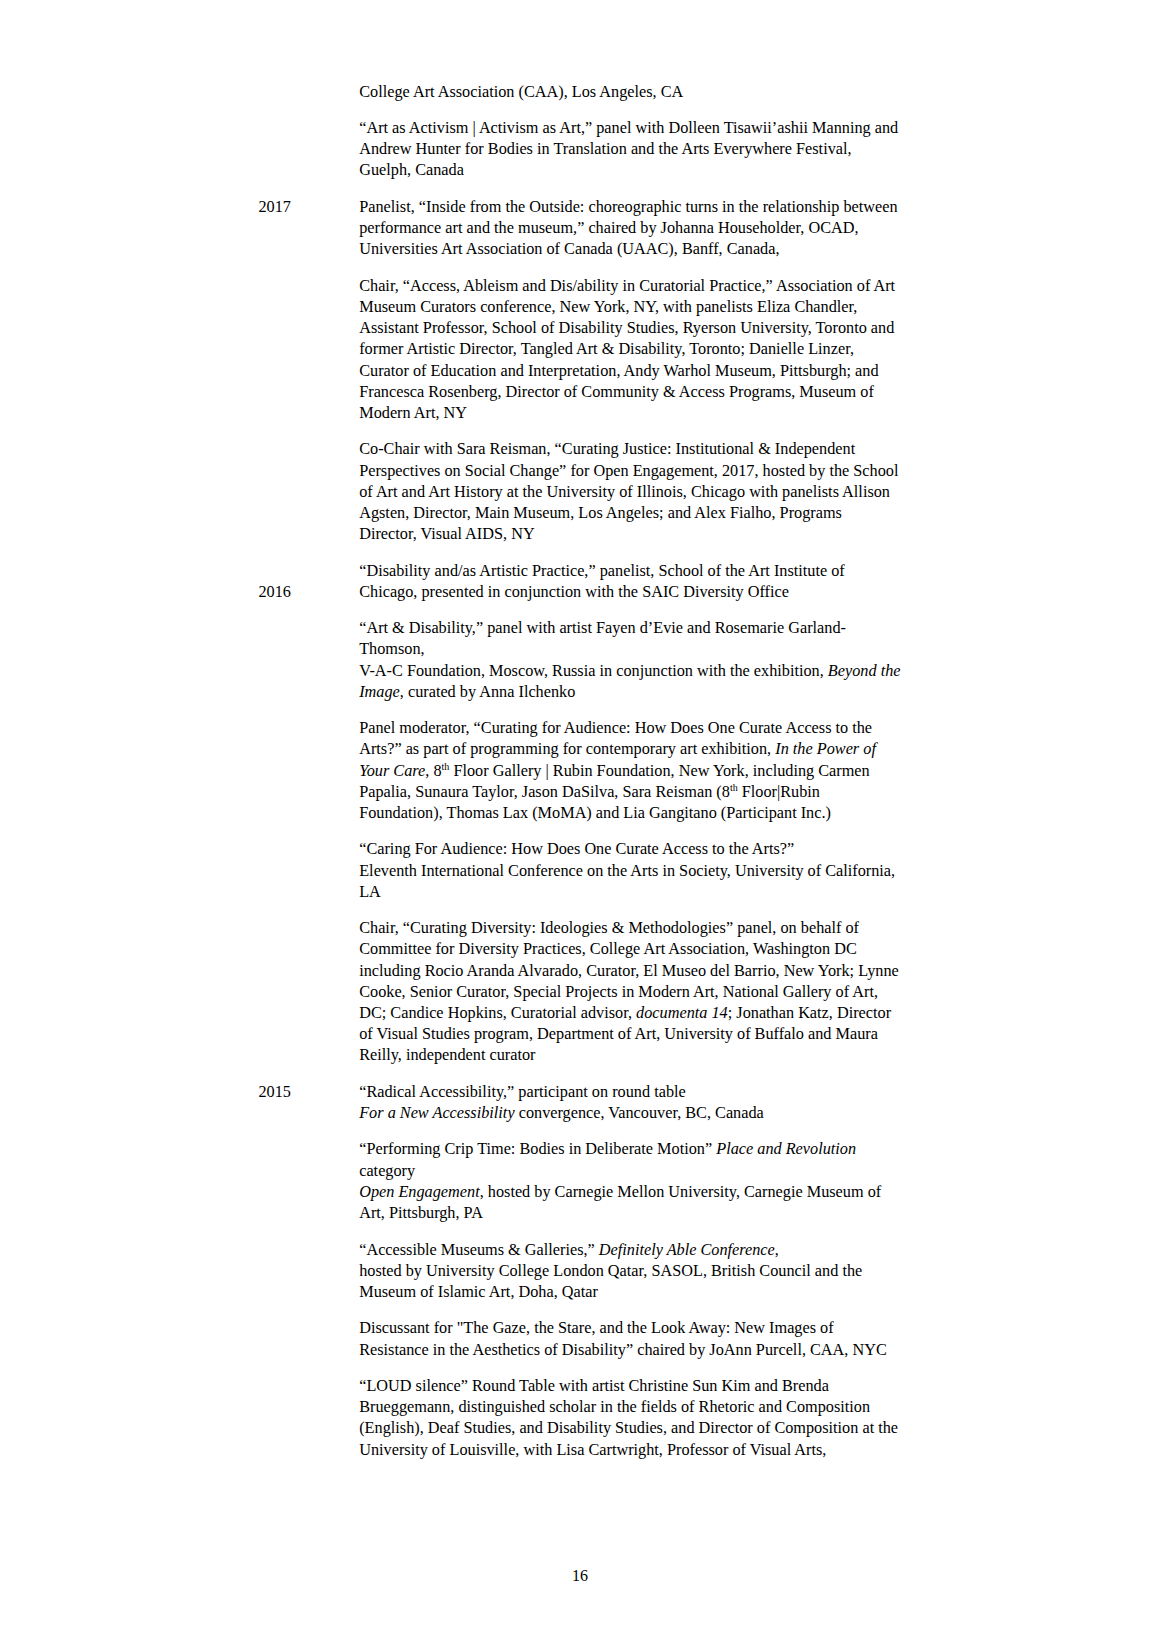College Art Association (CAA), Los Angeles, CA
“Art as Activism | Activism as Art,” panel with Dolleen Tisawii’ashii Manning and Andrew Hunter for Bodies in Translation and the Arts Everywhere Festival, Guelph, Canada
2017
Panelist, “Inside from the Outside: choreographic turns in the relationship between performance art and the museum,” chaired by Johanna Householder, OCAD, Universities Art Association of Canada (UAAC), Banff, Canada,
Chair, “Access, Ableism and Dis/ability in Curatorial Practice,” Association of Art Museum Curators conference, New York, NY, with panelists Eliza Chandler, Assistant Professor, School of Disability Studies, Ryerson University, Toronto and former Artistic Director, Tangled Art & Disability, Toronto; Danielle Linzer, Curator of Education and Interpretation, Andy Warhol Museum, Pittsburgh; and Francesca Rosenberg, Director of Community & Access Programs, Museum of Modern Art, NY
Co-Chair with Sara Reisman, “Curating Justice: Institutional & Independent Perspectives on Social Change” for Open Engagement, 2017, hosted by the School of Art and Art History at the University of Illinois, Chicago with panelists Allison Agsten, Director, Main Museum, Los Angeles; and Alex Fialho, Programs Director, Visual AIDS, NY
2016
“Disability and/as Artistic Practice,” panelist, School of the Art Institute of Chicago, presented in conjunction with the SAIC Diversity Office
“Art & Disability,” panel with artist Fayen d’Evie and Rosemarie Garland-Thomson,
V-A-C Foundation, Moscow, Russia in conjunction with the exhibition, Beyond the Image, curated by Anna Ilchenko
Panel moderator, “Curating for Audience: How Does One Curate Access to the Arts?” as part of programming for contemporary art exhibition, In the Power of Your Care, 8th Floor Gallery | Rubin Foundation, New York, including Carmen Papalia, Sunaura Taylor, Jason DaSilva, Sara Reisman (8th Floor|Rubin Foundation), Thomas Lax (MoMA) and Lia Gangitano (Participant Inc.)
“Caring For Audience: How Does One Curate Access to the Arts?”
Eleventh International Conference on the Arts in Society, University of California, LA
Chair, “Curating Diversity: Ideologies & Methodologies” panel, on behalf of Committee for Diversity Practices, College Art Association, Washington DC including Rocio Aranda Alvarado, Curator, El Museo del Barrio, New York; Lynne Cooke, Senior Curator, Special Projects in Modern Art, National Gallery of Art, DC; Candice Hopkins, Curatorial advisor, documenta 14; Jonathan Katz, Director of Visual Studies program, Department of Art, University of Buffalo and Maura Reilly, independent curator
2015
“Radical Accessibility,” participant on round table
For a New Accessibility convergence, Vancouver, BC, Canada
“Performing Crip Time: Bodies in Deliberate Motion” Place and Revolution category
Open Engagement, hosted by Carnegie Mellon University, Carnegie Museum of Art, Pittsburgh, PA
“Accessible Museums & Galleries,” Definitely Able Conference,
hosted by University College London Qatar, SASOL, British Council and the Museum of Islamic Art, Doha, Qatar
Discussant for "The Gaze, the Stare, and the Look Away: New Images of Resistance in the Aesthetics of Disability” chaired by JoAnn Purcell, CAA, NYC
“LOUD silence” Round Table with artist Christine Sun Kim and Brenda Brueggemann, distinguished scholar in the fields of Rhetoric and Composition (English), Deaf Studies, and Disability Studies, and Director of Composition at the University of Louisville, with Lisa Cartwright, Professor of Visual Arts,
16